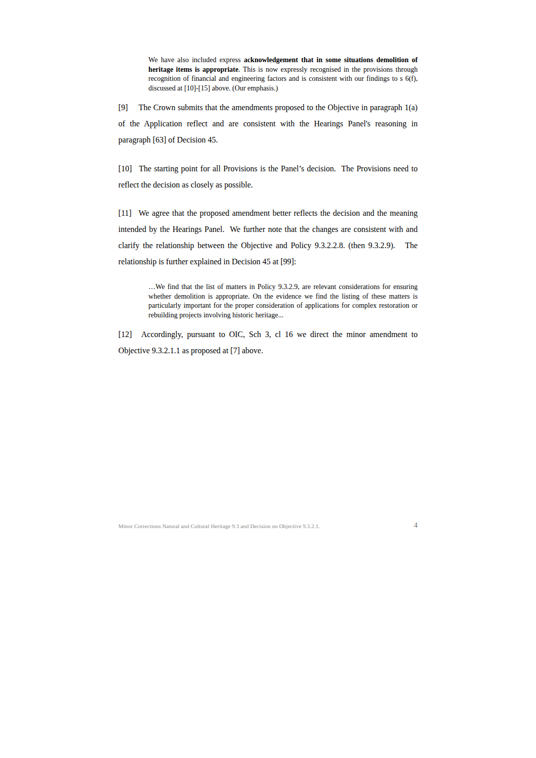We have also included express acknowledgement that in some situations demolition of heritage items is appropriate. This is now expressly recognised in the provisions through recognition of financial and engineering factors and is consistent with our findings to s 6(f), discussed at [10]-[15] above. (Our emphasis.)
[9] The Crown submits that the amendments proposed to the Objective in paragraph 1(a) of the Application reflect and are consistent with the Hearings Panel's reasoning in paragraph [63] of Decision 45.
[10] The starting point for all Provisions is the Panel’s decision. The Provisions need to reflect the decision as closely as possible.
[11] We agree that the proposed amendment better reflects the decision and the meaning intended by the Hearings Panel. We further note that the changes are consistent with and clarify the relationship between the Objective and Policy 9.3.2.2.8. (then 9.3.2.9). The relationship is further explained in Decision 45 at [99]:
…We find that the list of matters in Policy 9.3.2.9, are relevant considerations for ensuring whether demolition is appropriate. On the evidence we find the listing of these matters is particularly important for the proper consideration of applications for complex restoration or rebuilding projects involving historic heritage...
[12] Accordingly, pursuant to OIC, Sch 3, cl 16 we direct the minor amendment to Objective 9.3.2.1.1 as proposed at [7] above.
Minor Corrections Natural and Cultural Heritage 9.3 and Decision on Objective 9.3.2.1.
4